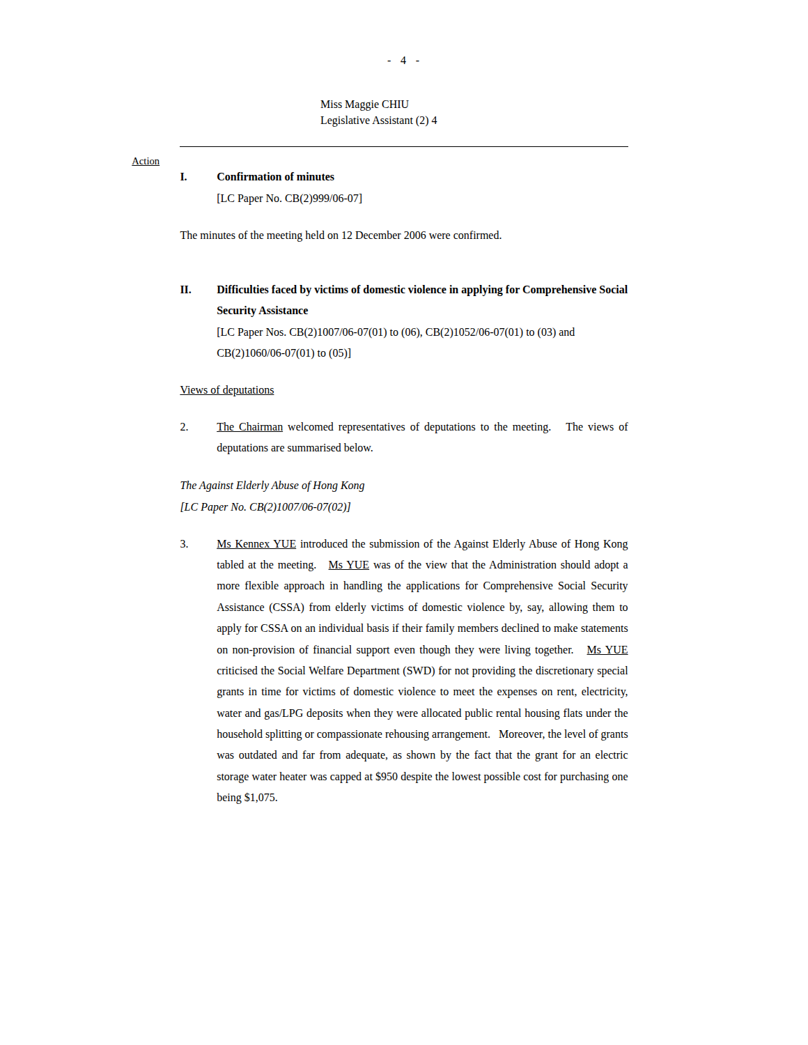- 4 -
Miss Maggie CHIU
Legislative Assistant (2) 4
Action
I.
Confirmation of minutes
[LC Paper No. CB(2)999/06-07]
The minutes of the meeting held on 12 December 2006 were confirmed.
II.
Difficulties faced by victims of domestic violence in applying for Comprehensive Social Security Assistance
[LC Paper Nos. CB(2)1007/06-07(01) to (06), CB(2)1052/06-07(01) to (03) and CB(2)1060/06-07(01) to (05)]
Views of deputations
2. The Chairman welcomed representatives of deputations to the meeting. The views of deputations are summarised below.
The Against Elderly Abuse of Hong Kong
[LC Paper No. CB(2)1007/06-07(02)]
3. Ms Kennex YUE introduced the submission of the Against Elderly Abuse of Hong Kong tabled at the meeting. Ms YUE was of the view that the Administration should adopt a more flexible approach in handling the applications for Comprehensive Social Security Assistance (CSSA) from elderly victims of domestic violence by, say, allowing them to apply for CSSA on an individual basis if their family members declined to make statements on non-provision of financial support even though they were living together. Ms YUE criticised the Social Welfare Department (SWD) for not providing the discretionary special grants in time for victims of domestic violence to meet the expenses on rent, electricity, water and gas/LPG deposits when they were allocated public rental housing flats under the household splitting or compassionate rehousing arrangement. Moreover, the level of grants was outdated and far from adequate, as shown by the fact that the grant for an electric storage water heater was capped at $950 despite the lowest possible cost for purchasing one being $1,075.